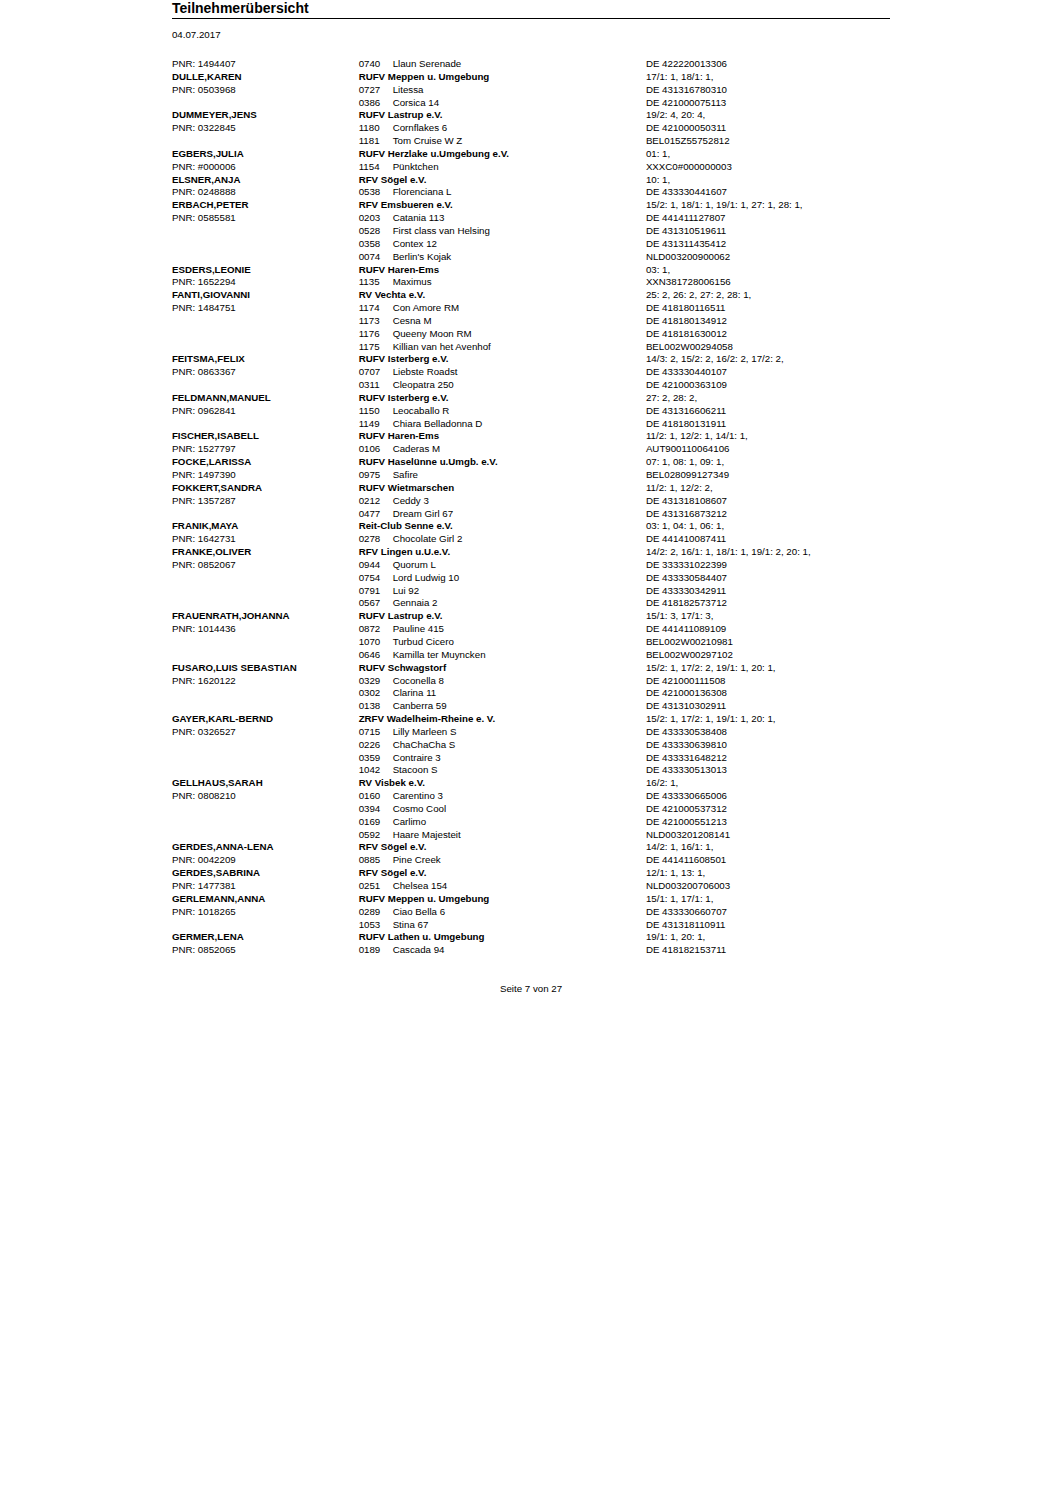Teilnehmerübersicht
04.07.2017
| PNR: 1494407 | / 0740 / Llaun Serenade / | DE 422220013306 |
| DULLE,KAREN PNR: 0503968 | RUFV Meppen u. Umgebung / 0727 / Litessa / / 0386 / Corsica 14 / | 17/1: 1, 18/1: 1, DE 431316780310 DE 421000075113 |
| DUMMEYER,JENS PNR: 0322845 | RUFV Lastrup e.V. / 1180 / Cornflakes 6 / / 1181 / Tom Cruise W Z / | 19/2: 4, 20: 4, DE 421000050311 BEL015Z55752812 |
| EGBERS,JULIA PNR: #000006 | RUFV Herzlake u.Umgebung e.V. / 1154 / Pünktchen / | 01: 1, XXXC0#000000003 |
| ELSNER,ANJA PNR: 0248888 | RFV Sögel e.V. / 0538 / Florenciana L / | 10: 1, DE 433330441607 |
| ERBACH,PETER PNR: 0585581 | RFV Emsbueren e.V. / 0203 / Catania 113 / / 0528 / First class van Helsing / / 0358 / Contex 12 / / 0074 / Berlin's Kojak / | 15/2: 1, 18/1: 1, 19/1: 1, 27: 1, 28: 1, DE 441411127807 DE 431310519611 DE 431311435412 NLD003200900062 |
| ESDERS,LEONIE PNR: 1652294 | RUFV Haren-Ems / 1135 / Maximus / | 03: 1, XXN381728006156 |
| FANTI,GIOVANNI PNR: 1484751 | RV Vechta e.V. / 1174 / Con Amore RM / / 1173 / Cesna M / / 1176 / Queeny Moon RM / / 1175 / Killian van het Avenhof / | 25: 2, 26: 2, 27: 2, 28: 1, DE 418180116511 DE 418180134912 DE 418181630012 BEL002W00294058 |
| FEITSMA,FELIX PNR: 0863367 | RUFV Isterberg e.V. / 0707 / Liebste Roadst / / 0311 / Cleopatra 250 / | 14/3: 2, 15/2: 2, 16/2: 2, 17/2: 2, DE 433330440107 DE 421000363109 |
| FELDMANN,MANUEL PNR: 0962841 | RUFV Isterberg e.V. / 1150 / Leocaballo R / / 1149 / Chiara Belladonna D / | 27: 2, 28: 2, DE 431316606211 DE 418180131911 |
| FISCHER,ISABELL PNR: 1527797 | RUFV Haren-Ems / 0106 / Caderas M / | 11/2: 1, 12/2: 1, 14/1: 1, AUT900110064106 |
| FOCKE,LARISSA PNR: 1497390 | RUFV Haselünne u.Umgb. e.V. / 0975 / Safire / | 07: 1, 08: 1, 09: 1, BEL028099127349 |
| FOKKERT,SANDRA PNR: 1357287 | RUFV Wietmarschen / 0212 / Ceddy 3 / / 0477 / Dream Girl 67 / | 11/2: 1, 12/2: 2, DE 431318108607 DE 431316873212 |
| FRANIK,MAYA PNR: 1642731 | Reit-Club Senne e.V. / 0278 / Chocolate Girl 2 / | 03: 1, 04: 1, 06: 1, DE 441410087411 |
| FRANKE,OLIVER PNR: 0852067 | RFV Lingen u.U.e.V. / 0944 / Quorum L / / 0754 / Lord Ludwig 10 / / 0791 / Lui 92 / / 0567 / Gennaia 2 / | 14/2: 2, 16/1: 1, 18/1: 1, 19/1: 2, 20: 1, DE 333331022399 DE 433330584407 DE 433330342911 DE 418182573712 |
| FRAUENRATH,JOHANNA PNR: 1014436 | RUFV Lastrup e.V. / 0872 / Pauline 415 / / 1070 / Turbud Cicero / / 0646 / Kamilla ter Muyncken / | 15/1: 3, 17/1: 3, DE 441411089109 BEL002W00210981 BEL002W00297102 |
| FUSARO,LUIS SEBASTIAN PNR: 1620122 | RUFV Schwagstorf / 0329 / Coconella 8 / / 0302 / Clarina 11 / / 0138 / Canberra 59 / | 15/2: 1, 17/2: 2, 19/1: 1, 20: 1, DE 421000111508 DE 421000136308 DE 431310302911 |
| GAYER,KARL-BERND PNR: 0326527 | ZRFV Wadelheim-Rheine e. V. / 0715 / Lilly Marleen S / / 0226 / ChaChaCha S / / 0359 / Contraire 3 / / 1042 / Stacoon S / | 15/2: 1, 17/2: 1, 19/1: 1, 20: 1, DE 433330538408 DE 433330639810 DE 433331648212 DE 433330513013 |
| GELLHAUS,SARAH PNR: 0808210 | RV Visbek e.V. / 0160 / Carentino 3 / / 0394 / Cosmo Cool / / 0169 / Carlimo / / 0592 / Haare Majesteit / | 16/2: 1, DE 433330665006 DE 421000537312 DE 421000551213 NLD003201208141 |
| GERDES,ANNA-LENA PNR: 0042209 | RFV Sögel e.V. / 0885 / Pine Creek / | 14/2: 1, 16/1: 1, DE 441411608501 |
| GERDES,SABRINA PNR: 1477381 | RFV Sögel e.V. / 0251 / Chelsea 154 / | 12/1: 1, 13: 1, NLD003200706003 |
| GERLEMANN,ANNA PNR: 1018265 | RUFV Meppen u. Umgebung / 0289 / Ciao Bella 6 / / 1053 / Stina 67 / | 15/1: 1, 17/1: 1, DE 433330660707 DE 431318110911 |
| GERMER,LENA PNR: 0852065 | RUFV Lathen u. Umgebung / 0189 / Cascada 94 / | 19/1: 1, 20: 1, DE 418182153711 |
Seite 7 von 27